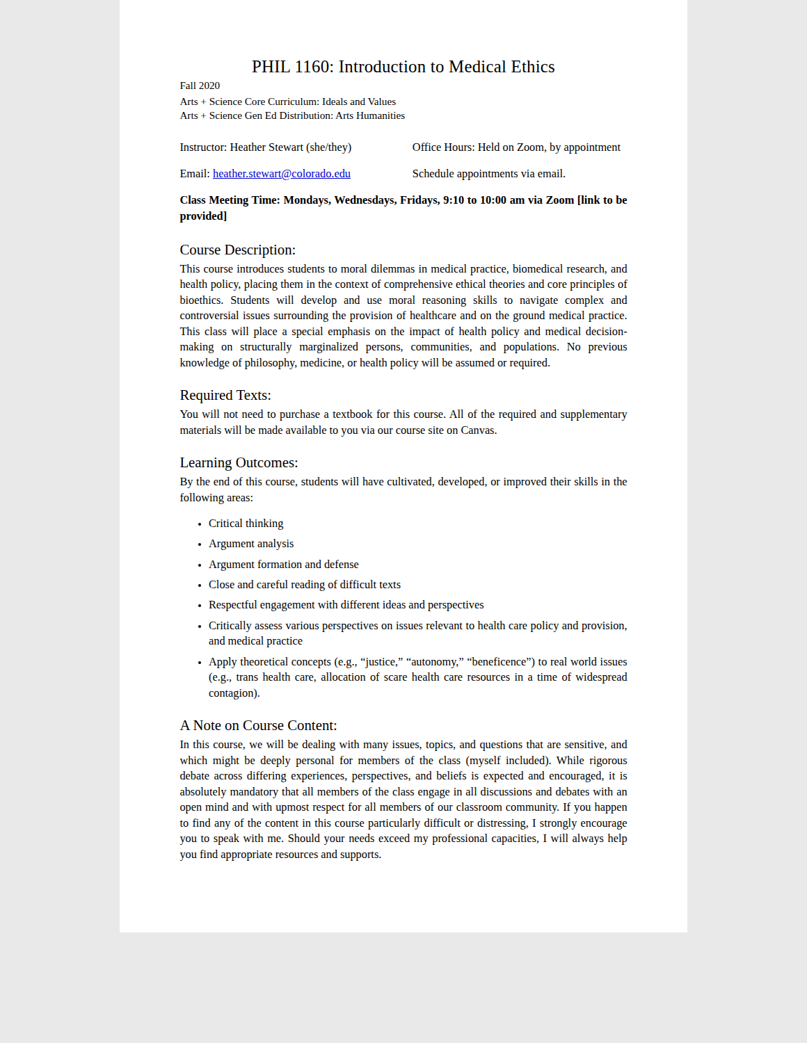PHIL 1160: Introduction to Medical Ethics
Fall 2020
Arts + Science Core Curriculum: Ideals and Values
Arts + Science Gen Ed Distribution: Arts Humanities
Instructor: Heather Stewart (she/they)
Office Hours: Held on Zoom, by appointment
Email: heather.stewart@colorado.edu
Schedule appointments via email.
Class Meeting Time: Mondays, Wednesdays, Fridays, 9:10 to 10:00 am via Zoom [link to be provided]
Course Description:
This course introduces students to moral dilemmas in medical practice, biomedical research, and health policy, placing them in the context of comprehensive ethical theories and core principles of bioethics. Students will develop and use moral reasoning skills to navigate complex and controversial issues surrounding the provision of healthcare and on the ground medical practice. This class will place a special emphasis on the impact of health policy and medical decision-making on structurally marginalized persons, communities, and populations. No previous knowledge of philosophy, medicine, or health policy will be assumed or required.
Required Texts:
You will not need to purchase a textbook for this course. All of the required and supplementary materials will be made available to you via our course site on Canvas.
Learning Outcomes:
By the end of this course, students will have cultivated, developed, or improved their skills in the following areas:
Critical thinking
Argument analysis
Argument formation and defense
Close and careful reading of difficult texts
Respectful engagement with different ideas and perspectives
Critically assess various perspectives on issues relevant to health care policy and provision, and medical practice
Apply theoretical concepts (e.g., “justice,” “autonomy,” “beneficence”) to real world issues (e.g., trans health care, allocation of scare health care resources in a time of widespread contagion).
A Note on Course Content:
In this course, we will be dealing with many issues, topics, and questions that are sensitive, and which might be deeply personal for members of the class (myself included). While rigorous debate across differing experiences, perspectives, and beliefs is expected and encouraged, it is absolutely mandatory that all members of the class engage in all discussions and debates with an open mind and with upmost respect for all members of our classroom community. If you happen to find any of the content in this course particularly difficult or distressing, I strongly encourage you to speak with me. Should your needs exceed my professional capacities, I will always help you find appropriate resources and supports.